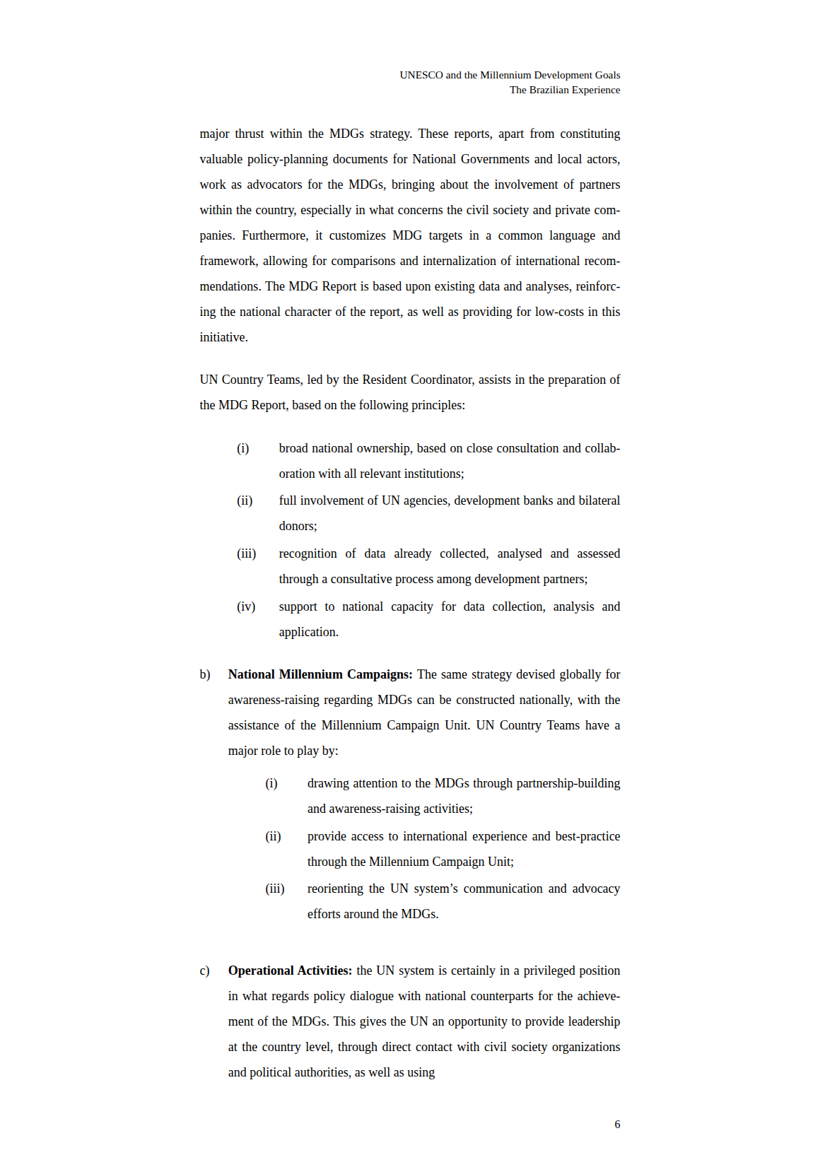UNESCO and the Millennium Development Goals The Brazilian Experience
major thrust within the MDGs strategy. These reports, apart from constituting valuable policy-planning documents for National Governments and local actors, work as advocators for the MDGs, bringing about the involvement of partners within the country, especially in what concerns the civil society and private companies. Furthermore, it customizes MDG targets in a common language and framework, allowing for comparisons and internalization of international recommendations. The MDG Report is based upon existing data and analyses, reinforcing the national character of the report, as well as providing for low-costs in this initiative.
UN Country Teams, led by the Resident Coordinator, assists in the preparation of the MDG Report, based on the following principles:
(i) broad national ownership, based on close consultation and collaboration with all relevant institutions;
(ii) full involvement of UN agencies, development banks and bilateral donors;
(iii) recognition of data already collected, analysed and assessed through a consultative process among development partners;
(iv) support to national capacity for data collection, analysis and application.
b)
National Millennium Campaigns: The same strategy devised globally for awareness-raising regarding MDGs can be constructed nationally, with the assistance of the Millennium Campaign Unit. UN Country Teams have a major role to play by:
(i) drawing attention to the MDGs through partnership-building and awareness-raising activities;
(ii) provide access to international experience and best-practice through the Millennium Campaign Unit;
(iii) reorienting the UN system’s communication and advocacy efforts around the MDGs.
c)
Operational Activities: the UN system is certainly in a privileged position in what regards policy dialogue with national counterparts for the achievement of the MDGs. This gives the UN an opportunity to provide leadership at the country level, through direct contact with civil society organizations and political authorities, as well as using
6